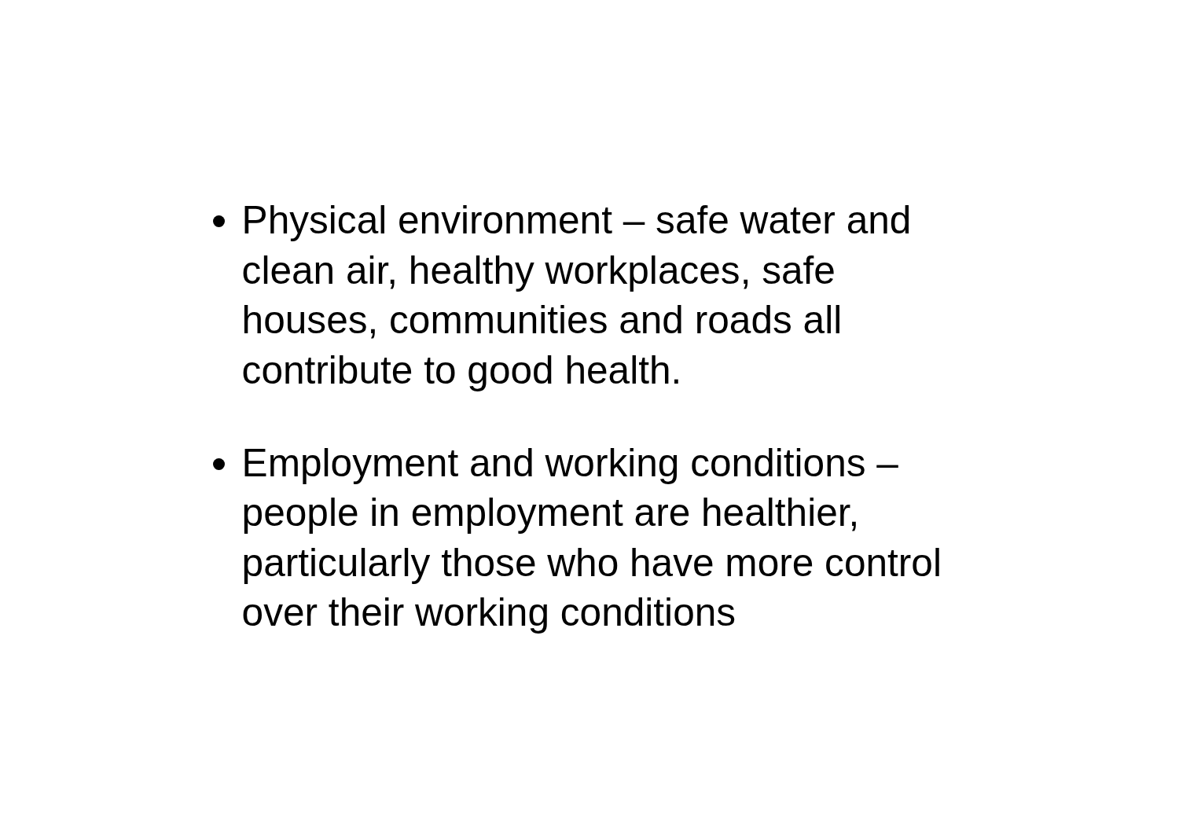Physical environment – safe water and clean air, healthy workplaces, safe houses, communities and roads all contribute to good health.
Employment and working conditions – people in employment are healthier, particularly those who have more control over their working conditions